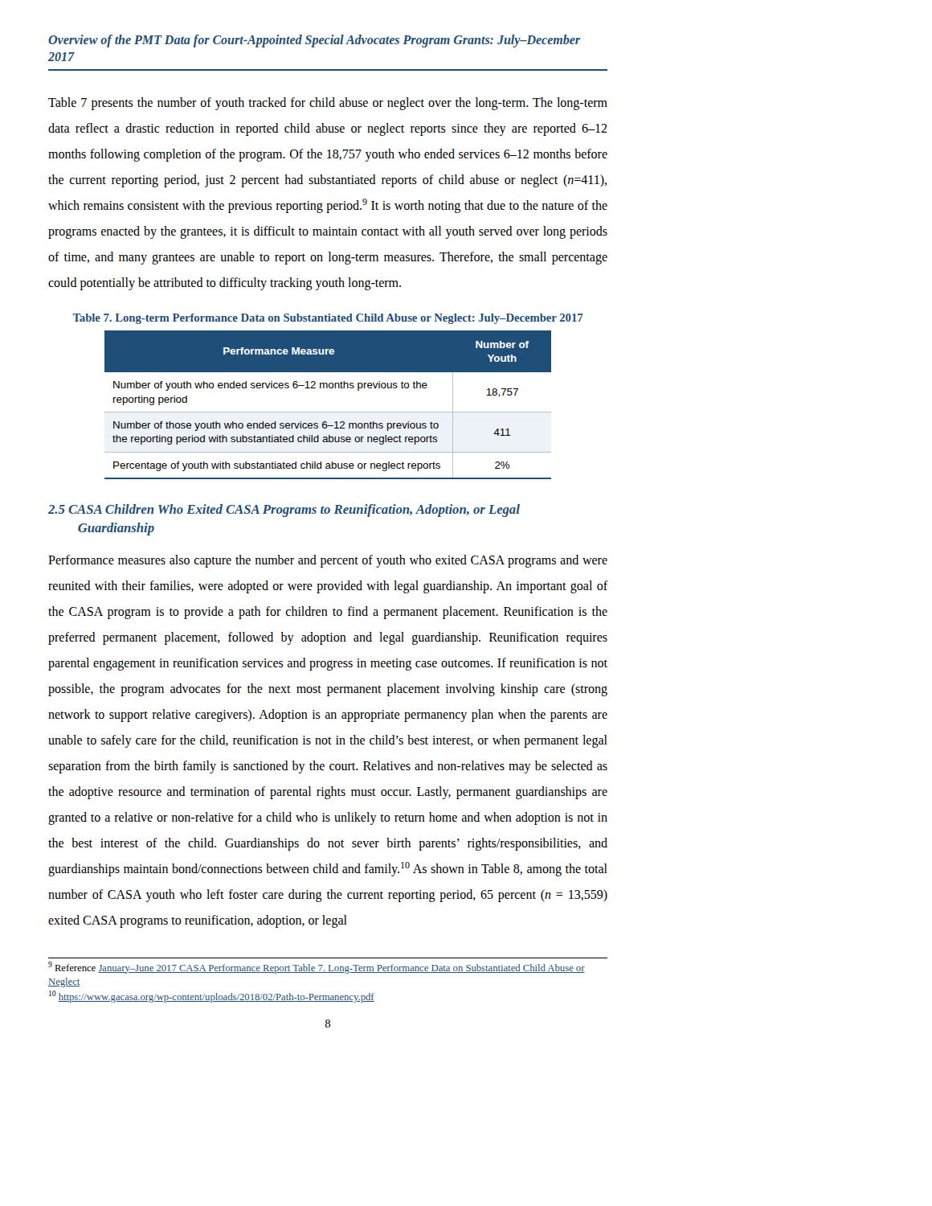Overview of the PMT Data for Court-Appointed Special Advocates Program Grants: July–December 2017
Table 7 presents the number of youth tracked for child abuse or neglect over the long-term. The long-term data reflect a drastic reduction in reported child abuse or neglect reports since they are reported 6–12 months following completion of the program. Of the 18,757 youth who ended services 6–12 months before the current reporting period, just 2 percent had substantiated reports of child abuse or neglect (n=411), which remains consistent with the previous reporting period.9 It is worth noting that due to the nature of the programs enacted by the grantees, it is difficult to maintain contact with all youth served over long periods of time, and many grantees are unable to report on long-term measures. Therefore, the small percentage could potentially be attributed to difficulty tracking youth long-term.
Table 7. Long-term Performance Data on Substantiated Child Abuse or Neglect: July–December 2017
| Performance Measure | Number of Youth |
| --- | --- |
| Number of youth who ended services 6–12 months previous to the reporting period | 18,757 |
| Number of those youth who ended services 6–12 months previous to the reporting period with substantiated child abuse or neglect reports | 411 |
| Percentage of youth with substantiated child abuse or neglect reports | 2% |
2.5 CASA Children Who Exited CASA Programs to Reunification, Adoption, or LegalGuardianship
Performance measures also capture the number and percent of youth who exited CASA programs and were reunited with their families, were adopted or were provided with legal guardianship. An important goal of the CASA program is to provide a path for children to find a permanent placement. Reunification is the preferred permanent placement, followed by adoption and legal guardianship. Reunification requires parental engagement in reunification services and progress in meeting case outcomes. If reunification is not possible, the program advocates for the next most permanent placement involving kinship care (strong network to support relative caregivers). Adoption is an appropriate permanency plan when the parents are unable to safely care for the child, reunification is not in the child’s best interest, or when permanent legal separation from the birth family is sanctioned by the court. Relatives and non-relatives may be selected as the adoptive resource and termination of parental rights must occur. Lastly, permanent guardianships are granted to a relative or non-relative for a child who is unlikely to return home and when adoption is not in the best interest of the child. Guardianships do not sever birth parents’ rights/responsibilities, and guardianships maintain bond/connections between child and family.10 As shown in Table 8, among the total number of CASA youth who left foster care during the current reporting period, 65 percent (n = 13,559) exited CASA programs to reunification, adoption, or legal
9 Reference January–June 2017 CASA Performance Report Table 7. Long-Term Performance Data on Substantiated Child Abuse or Neglect
10 https://www.gacasa.org/wp-content/uploads/2018/02/Path-to-Permanency.pdf
8